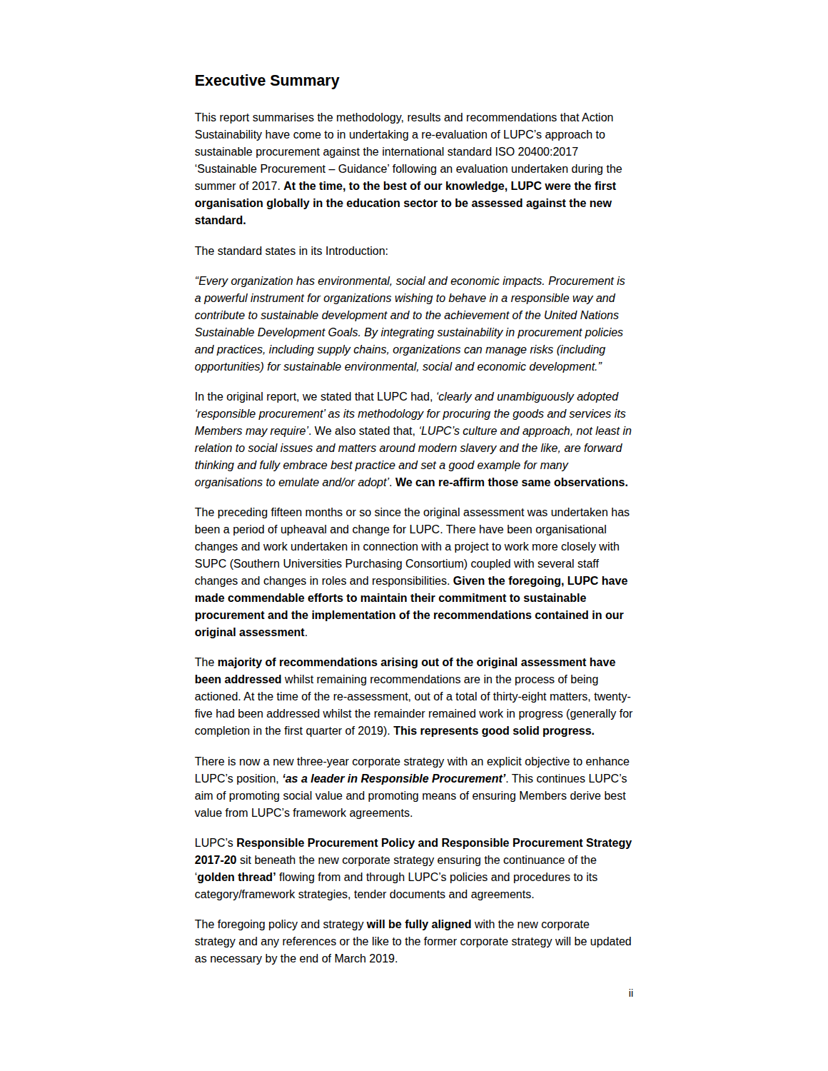Executive Summary
This report summarises the methodology, results and recommendations that Action Sustainability have come to in undertaking a re-evaluation of LUPC’s approach to sustainable procurement against the international standard ISO 20400:2017 ‘Sustainable Procurement – Guidance’ following an evaluation undertaken during the summer of 2017. At the time, to the best of our knowledge, LUPC were the first organisation globally in the education sector to be assessed against the new standard.
The standard states in its Introduction:
“Every organization has environmental, social and economic impacts. Procurement is a powerful instrument for organizations wishing to behave in a responsible way and contribute to sustainable development and to the achievement of the United Nations Sustainable Development Goals. By integrating sustainability in procurement policies and practices, including supply chains, organizations can manage risks (including opportunities) for sustainable environmental, social and economic development.”
In the original report, we stated that LUPC had, ‘clearly and unambiguously adopted ‘responsible procurement’ as its methodology for procuring the goods and services its Members may require’. We also stated that, ‘LUPC’s culture and approach, not least in relation to social issues and matters around modern slavery and the like, are forward thinking and fully embrace best practice and set a good example for many organisations to emulate and/or adopt’. We can re-affirm those same observations.
The preceding fifteen months or so since the original assessment was undertaken has been a period of upheaval and change for LUPC. There have been organisational changes and work undertaken in connection with a project to work more closely with SUPC (Southern Universities Purchasing Consortium) coupled with several staff changes and changes in roles and responsibilities. Given the foregoing, LUPC have made commendable efforts to maintain their commitment to sustainable procurement and the implementation of the recommendations contained in our original assessment.
The majority of recommendations arising out of the original assessment have been addressed whilst remaining recommendations are in the process of being actioned. At the time of the re-assessment, out of a total of thirty-eight matters, twenty-five had been addressed whilst the remainder remained work in progress (generally for completion in the first quarter of 2019). This represents good solid progress.
There is now a new three-year corporate strategy with an explicit objective to enhance LUPC’s position, ‘as a leader in Responsible Procurement’. This continues LUPC’s aim of promoting social value and promoting means of ensuring Members derive best value from LUPC’s framework agreements.
LUPC’s Responsible Procurement Policy and Responsible Procurement Strategy 2017-20 sit beneath the new corporate strategy ensuring the continuance of the ‘golden thread’ flowing from and through LUPC’s policies and procedures to its category/framework strategies, tender documents and agreements.
The foregoing policy and strategy will be fully aligned with the new corporate strategy and any references or the like to the former corporate strategy will be updated as necessary by the end of March 2019.
ii